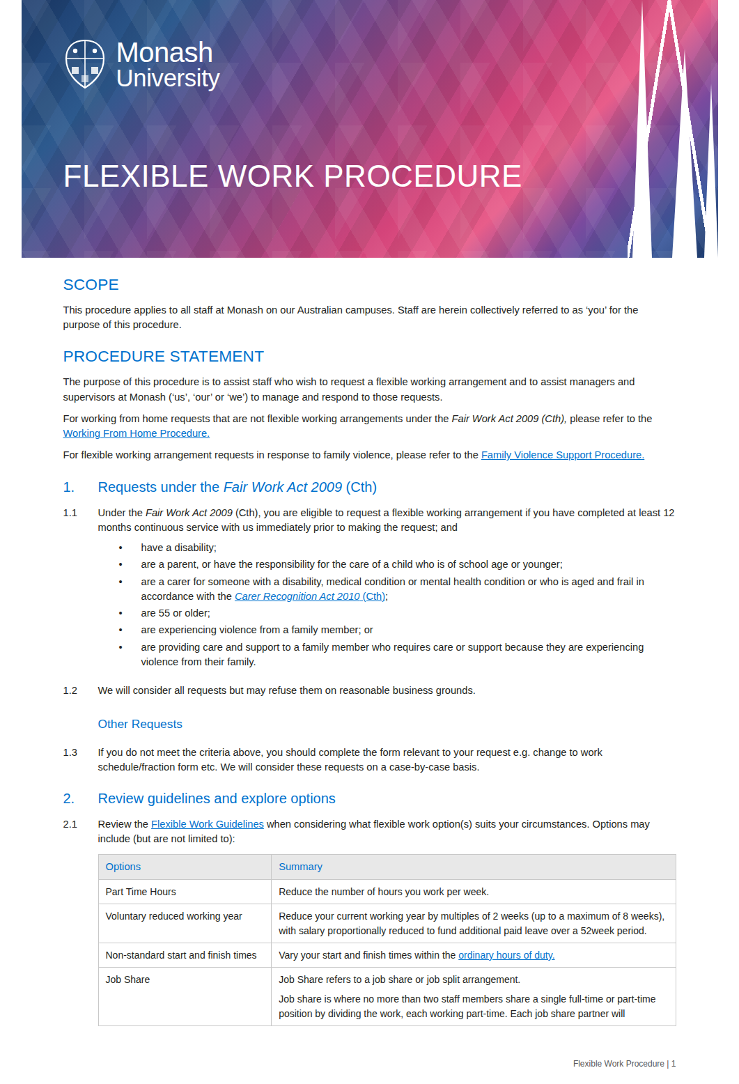Monash University
FLEXIBLE WORK PROCEDURE
SCOPE
This procedure applies to all staff at Monash on our Australian campuses. Staff are herein collectively referred to as ‘you’ for the purpose of this procedure.
PROCEDURE STATEMENT
The purpose of this procedure is to assist staff who wish to request a flexible working arrangement and to assist managers and supervisors at Monash (‘us’, ‘our’ or ‘we’) to manage and respond to those requests.
For working from home requests that are not flexible working arrangements under the Fair Work Act 2009 (Cth), please refer to the Working From Home Procedure.
For flexible working arrangement requests in response to family violence, please refer to the Family Violence Support Procedure.
1. Requests under the Fair Work Act 2009 (Cth)
1.1
Under the Fair Work Act 2009 (Cth), you are eligible to request a flexible working arrangement if you have completed at least 12 months continuous service with us immediately prior to making the request; and
have a disability;
are a parent, or have the responsibility for the care of a child who is of school age or younger;
are a carer for someone with a disability, medical condition or mental health condition or who is aged and frail in accordance with the Carer Recognition Act 2010 (Cth);
are 55 or older;
are experiencing violence from a family member; or
are providing care and support to a family member who requires care or support because they are experiencing violence from their family.
1.2
We will consider all requests but may refuse them on reasonable business grounds.
Other Requests
1.3
If you do not meet the criteria above, you should complete the form relevant to your request e.g. change to work schedule/fraction form etc. We will consider these requests on a case-by-case basis.
2. Review guidelines and explore options
2.1
Review the Flexible Work Guidelines when considering what flexible work option(s) suits your circumstances. Options may include (but are not limited to):
| Options | Summary |
| --- | --- |
| Part Time Hours | Reduce the number of hours you work per week. |
| Voluntary reduced working year | Reduce your current working year by multiples of 2 weeks (up to a maximum of 8 weeks), with salary proportionally reduced to fund additional paid leave over a 52week period. |
| Non-standard start and finish times | Vary your start and finish times within the ordinary hours of duty. |
| Job Share | Job Share refers to a job share or job split arrangement. Job share is where no more than two staff members share a single full-time or part-time position by dividing the work, each working part-time. Each job share partner will |
Flexible Work Procedure | 1